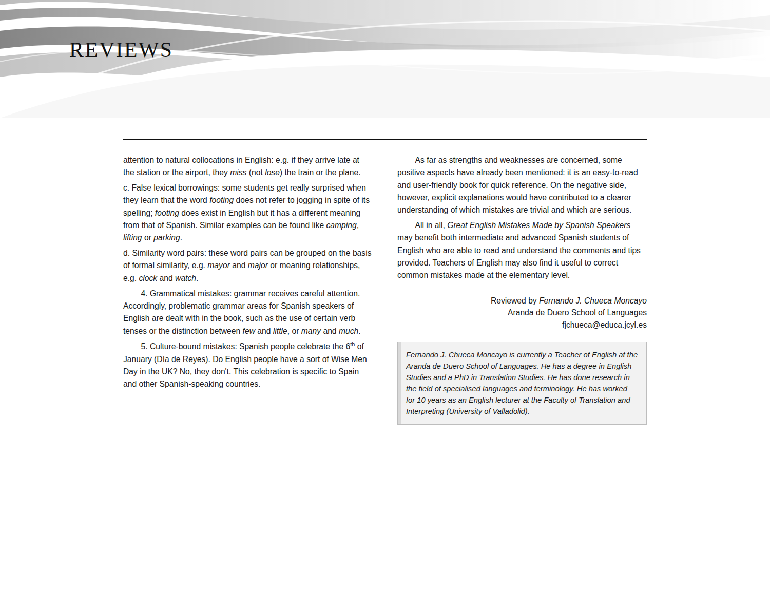REVIEWS
attention to natural collocations in English: e.g. if they arrive late at the station or the airport, they miss (not lose) the train or the plane.
c. False lexical borrowings: some students get really surprised when they learn that the word footing does not refer to jogging in spite of its spelling; footing does exist in English but it has a different meaning from that of Spanish. Similar examples can be found like camping, lifting or parking.
d. Similarity word pairs: these word pairs can be grouped on the basis of formal similarity, e.g. mayor and major or meaning relationships, e.g. clock and watch.
4. Grammatical mistakes: grammar receives careful attention. Accordingly, problematic grammar areas for Spanish speakers of English are dealt with in the book, such as the use of certain verb tenses or the distinction between few and little, or many and much.
5. Culture-bound mistakes: Spanish people celebrate the 6th of January (Día de Reyes). Do English people have a sort of Wise Men Day in the UK? No, they don't. This celebration is specific to Spain and other Spanish-speaking countries.
As far as strengths and weaknesses are concerned, some positive aspects have already been mentioned: it is an easy-to-read and user-friendly book for quick reference. On the negative side, however, explicit explanations would have contributed to a clearer understanding of which mistakes are trivial and which are serious.
All in all, Great English Mistakes Made by Spanish Speakers may benefit both intermediate and advanced Spanish students of English who are able to read and understand the comments and tips provided. Teachers of English may also find it useful to correct common mistakes made at the elementary level.
Reviewed by Fernando J. Chueca Moncayo
Aranda de Duero School of Languages
fjchueca@educa.jcyl.es
Fernando J. Chueca Moncayo is currently a Teacher of English at the Aranda de Duero School of Languages. He has a degree in English Studies and a PhD in Translation Studies. He has done research in the field of specialised languages and terminology. He has worked for 10 years as an English lecturer at the Faculty of Translation and Interpreting (University of Valladolid).